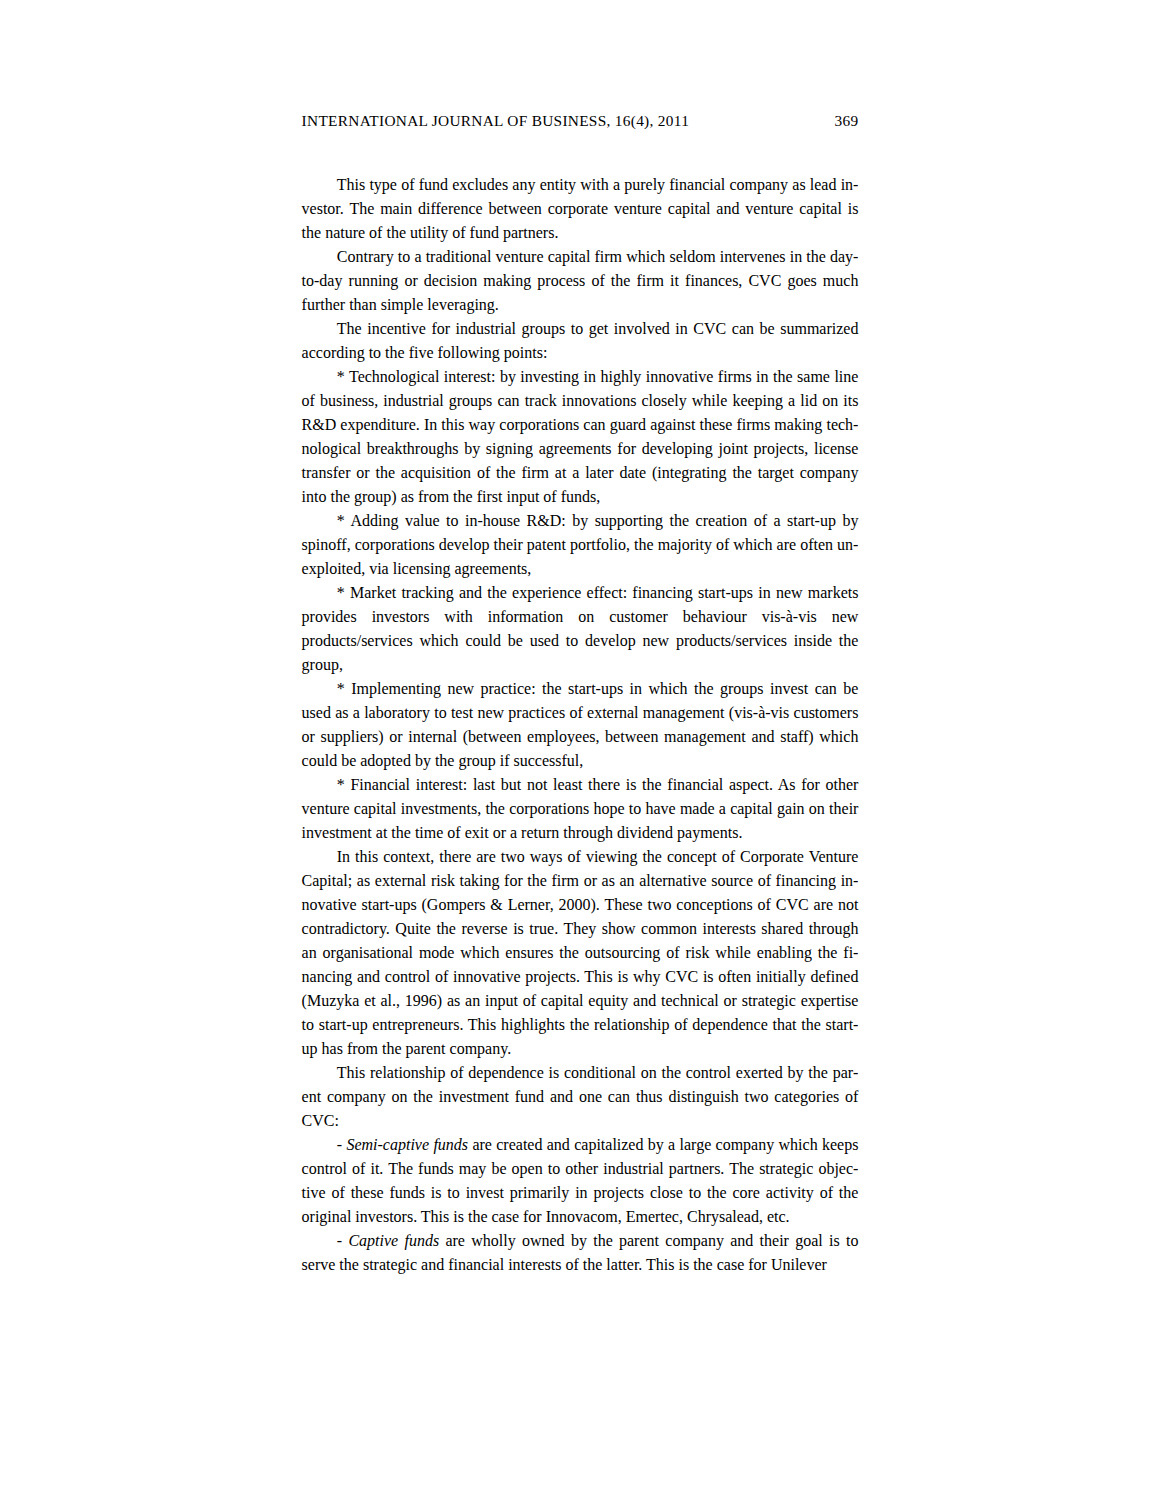International Journal of Business, 16(4), 2011 369
This type of fund excludes any entity with a purely financial company as lead investor. The main difference between corporate venture capital and venture capital is the nature of the utility of fund partners.
Contrary to a traditional venture capital firm which seldom intervenes in the day-to-day running or decision making process of the firm it finances, CVC goes much further than simple leveraging.
The incentive for industrial groups to get involved in CVC can be summarized according to the five following points:
* Technological interest: by investing in highly innovative firms in the same line of business, industrial groups can track innovations closely while keeping a lid on its R&D expenditure. In this way corporations can guard against these firms making technological breakthroughs by signing agreements for developing joint projects, license transfer or the acquisition of the firm at a later date (integrating the target company into the group) as from the first input of funds,
* Adding value to in-house R&D: by supporting the creation of a start-up by spinoff, corporations develop their patent portfolio, the majority of which are often unexploited, via licensing agreements,
* Market tracking and the experience effect: financing start-ups in new markets provides investors with information on customer behaviour vis-à-vis new products/services which could be used to develop new products/services inside the group,
* Implementing new practice: the start-ups in which the groups invest can be used as a laboratory to test new practices of external management (vis-à-vis customers or suppliers) or internal (between employees, between management and staff) which could be adopted by the group if successful,
* Financial interest: last but not least there is the financial aspect. As for other venture capital investments, the corporations hope to have made a capital gain on their investment at the time of exit or a return through dividend payments.
In this context, there are two ways of viewing the concept of Corporate Venture Capital; as external risk taking for the firm or as an alternative source of financing innovative start-ups (Gompers & Lerner, 2000). These two conceptions of CVC are not contradictory. Quite the reverse is true. They show common interests shared through an organisational mode which ensures the outsourcing of risk while enabling the financing and control of innovative projects. This is why CVC is often initially defined (Muzyka et al., 1996) as an input of capital equity and technical or strategic expertise to start-up entrepreneurs. This highlights the relationship of dependence that the start-up has from the parent company.
This relationship of dependence is conditional on the control exerted by the parent company on the investment fund and one can thus distinguish two categories of CVC:
- Semi-captive funds are created and capitalized by a large company which keeps control of it. The funds may be open to other industrial partners. The strategic objective of these funds is to invest primarily in projects close to the core activity of the original investors. This is the case for Innovacom, Emertec, Chrysalead, etc.
- Captive funds are wholly owned by the parent company and their goal is to serve the strategic and financial interests of the latter. This is the case for Unilever